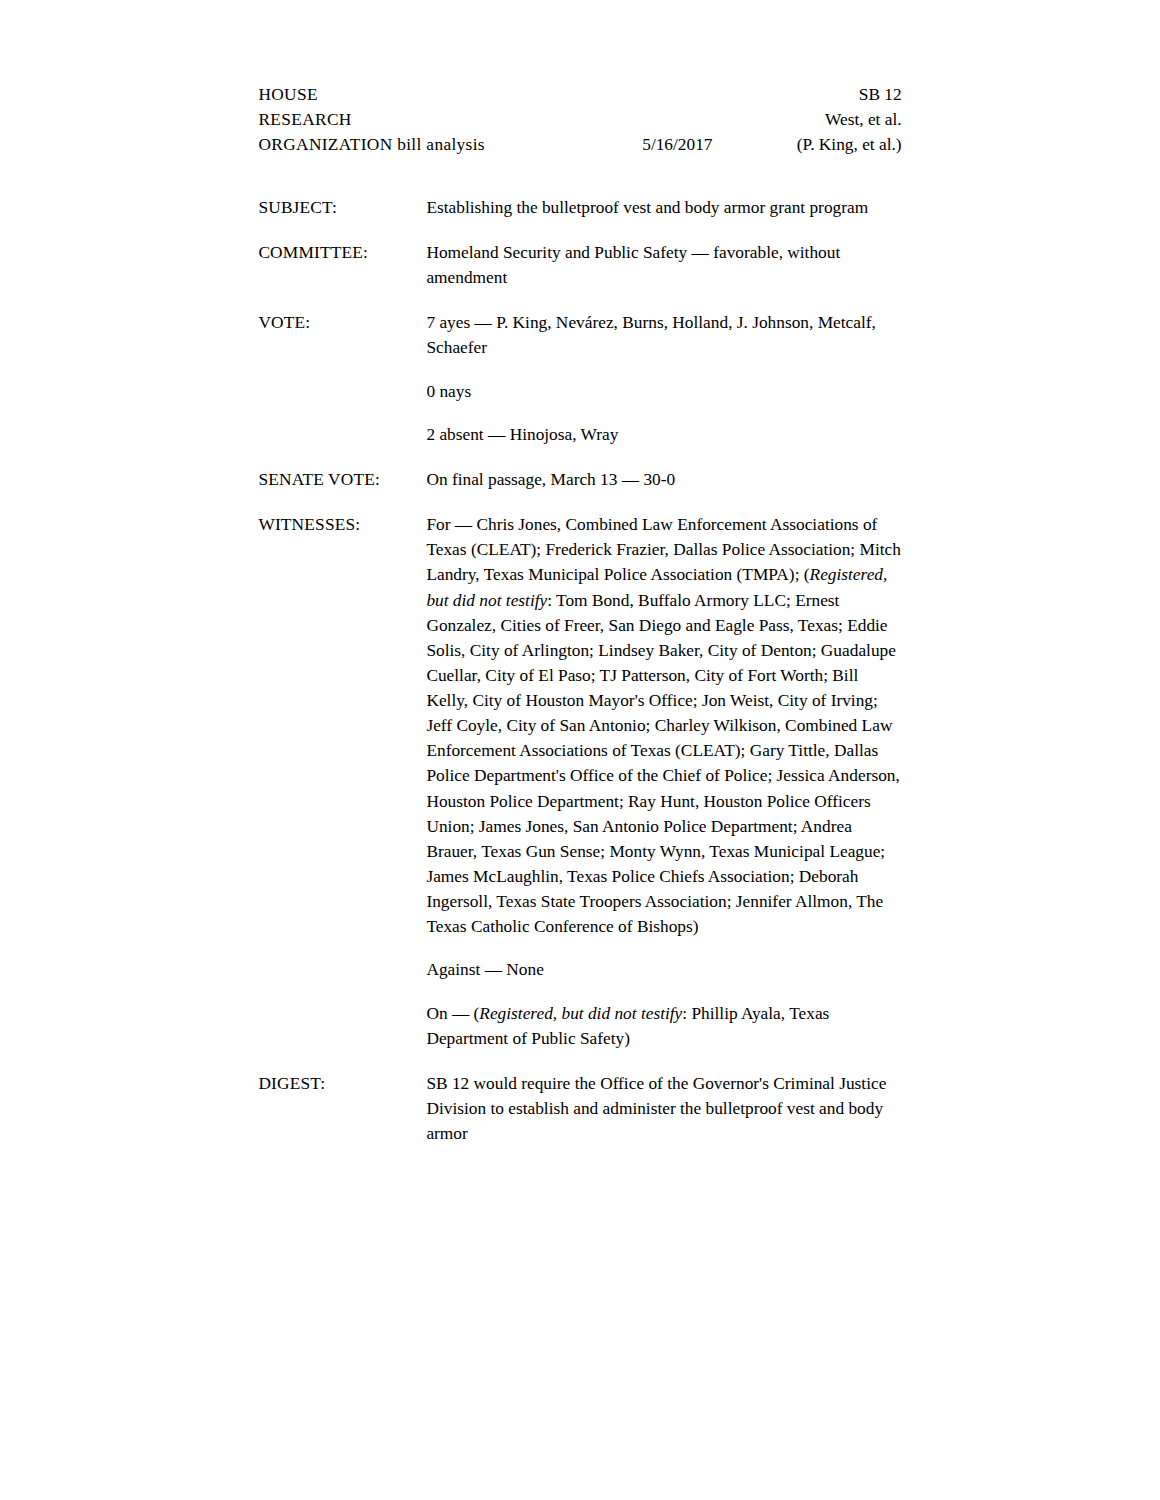| HOUSE | | SB 12 |
| RESEARCH | | West, et al. |
| ORGANIZATION bill analysis | 5/16/2017 | (P. King, et al.) |
| SUBJECT: | Establishing the bulletproof vest and body armor grant program |
| COMMITTEE: | Homeland Security and Public Safety — favorable, without amendment |
| VOTE: | 7 ayes — P. King, Nevárez, Burns, Holland, J. Johnson, Metcalf, Schaefer 0 nays 2 absent — Hinojosa, Wray |
| SENATE VOTE: | On final passage, March 13 — 30-0 |
| WITNESSES: | For — Chris Jones, Combined Law Enforcement Associations of Texas (CLEAT); Frederick Frazier, Dallas Police Association; Mitch Landry, Texas Municipal Police Association (TMPA); ( Registered, but did not testify : Tom Bond, Buffalo Armory LLC; Ernest Gonzalez, Cities of Freer, San Diego and Eagle Pass, Texas; Eddie Solis, City of Arlington; Lindsey Baker, City of Denton; Guadalupe Cuellar, City of El Paso; TJ Patterson, City of Fort Worth; Bill Kelly, City of Houston Mayor's Office; Jon Weist, City of Irving; Jeff Coyle, City of San Antonio; Charley Wilkison, Combined Law Enforcement Associations of Texas (CLEAT); Gary Tittle, Dallas Police Department's Office of the Chief of Police; Jessica Anderson, Houston Police Department; Ray Hunt, Houston Police Officers Union; James Jones, San Antonio Police Department; Andrea Brauer, Texas Gun Sense; Monty Wynn, Texas Municipal League; James McLaughlin, Texas Police Chiefs Association; Deborah Ingersoll, Texas State Troopers Association; Jennifer Allmon, The Texas Catholic Conference of Bishops) Against — None On — ( Registered, but did not testify : Phillip Ayala, Texas Department of Public Safety) |
| DIGEST: | SB 12 would require the Office of the Governor's Criminal Justice Division to establish and administer the bulletproof vest and body armor |